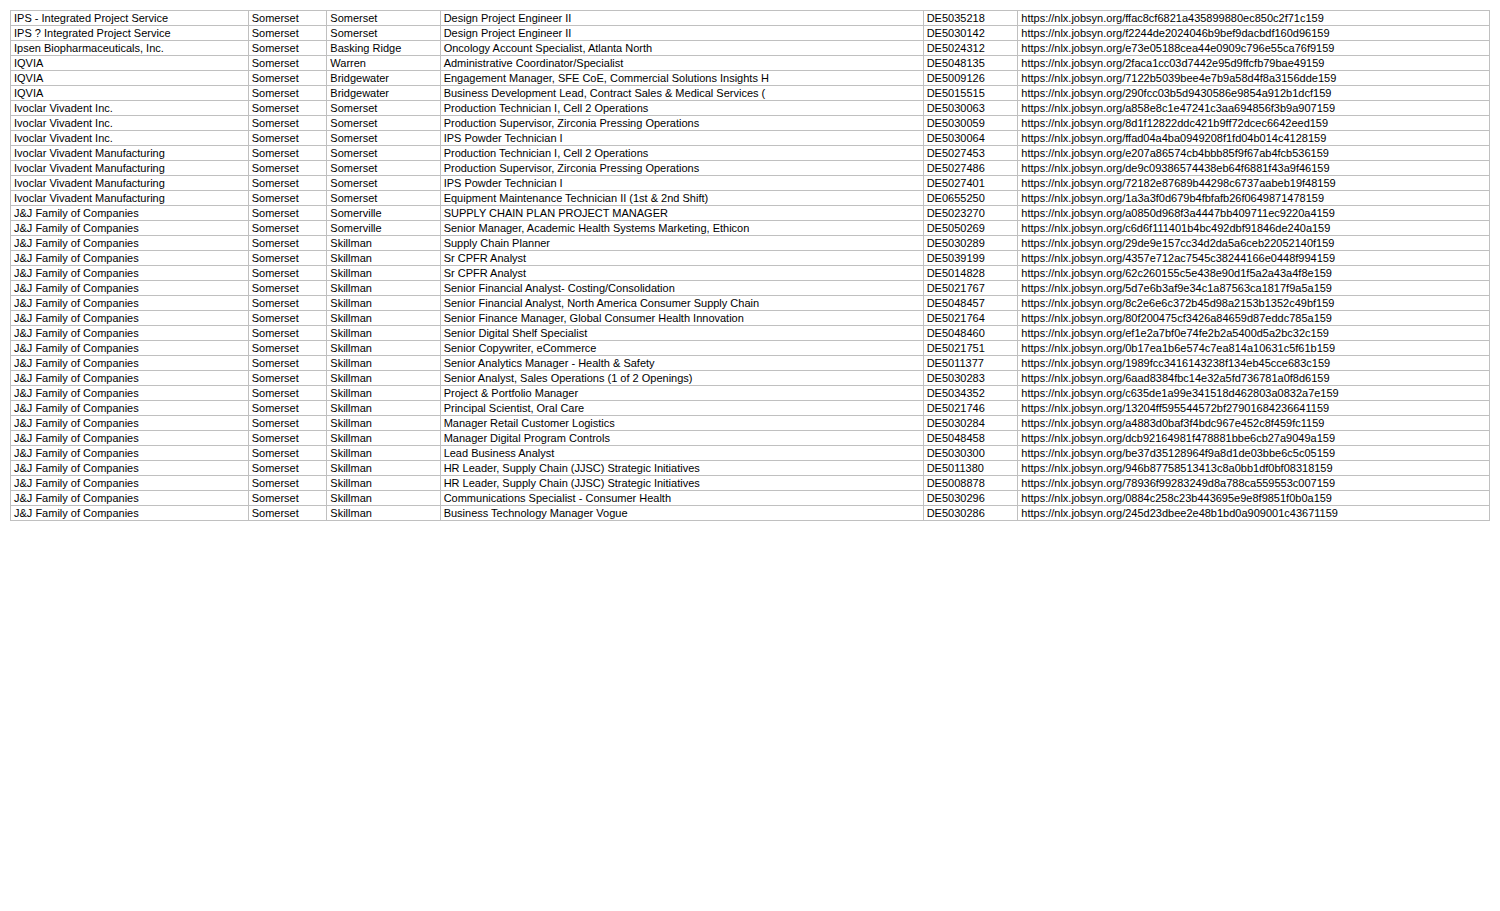| IPS - Integrated Project Service | Somerset | Somerset | Design Project Engineer II | DE5035218 | https://nlx.jobsyn.org/ffac8cf6821a435899880ec850c2f71c159 |
| IPS ? Integrated Project Service | Somerset | Somerset | Design Project Engineer II | DE5030142 | https://nlx.jobsyn.org/f2244de2024046b9bef9dacbdf160d96159 |
| Ipsen Biopharmaceuticals, Inc. | Somerset | Basking Ridge | Oncology Account Specialist, Atlanta North | DE5024312 | https://nlx.jobsyn.org/e73e05188cea44e0909c796e55ca76f9159 |
| IQVIA | Somerset | Warren | Administrative Coordinator/Specialist | DE5048135 | https://nlx.jobsyn.org/2faca1cc03d7442e95d9ffcfb79bae49159 |
| IQVIA | Somerset | Bridgewater | Engagement Manager, SFE CoE, Commercial Solutions Insights H | DE5009126 | https://nlx.jobsyn.org/7122b5039bee4e7b9a58d4f8a3156dde159 |
| IQVIA | Somerset | Bridgewater | Business Development Lead, Contract Sales & Medical Services ( | DE5015515 | https://nlx.jobsyn.org/290fcc03b5d9430586e9854a912b1dcf159 |
| Ivoclar Vivadent Inc. | Somerset | Somerset | Production Technician I, Cell 2 Operations | DE5030063 | https://nlx.jobsyn.org/a858e8c1e47241c3aa694856f3b9a907159 |
| Ivoclar Vivadent Inc. | Somerset | Somerset | Production Supervisor, Zirconia Pressing Operations | DE5030059 | https://nlx.jobsyn.org/8d1f12822ddc421b9ff72dcec6642eed159 |
| Ivoclar Vivadent Inc. | Somerset | Somerset | IPS Powder Technician I | DE5030064 | https://nlx.jobsyn.org/ffad04a4ba0949208f1fd04b014c4128159 |
| Ivoclar Vivadent Manufacturing | Somerset | Somerset | Production Technician I, Cell 2 Operations | DE5027453 | https://nlx.jobsyn.org/e207a86574cb4bbb85f9f67ab4fcb536159 |
| Ivoclar Vivadent Manufacturing | Somerset | Somerset | Production Supervisor, Zirconia Pressing Operations | DE5027486 | https://nlx.jobsyn.org/de9c09386574438eb64f6881f43a9f46159 |
| Ivoclar Vivadent Manufacturing | Somerset | Somerset | IPS Powder Technician I | DE5027401 | https://nlx.jobsyn.org/72182e87689b44298c6737aabeb19f48159 |
| Ivoclar Vivadent Manufacturing | Somerset | Somerset | Equipment Maintenance Technician II (1st & 2nd Shift) | DE0655250 | https://nlx.jobsyn.org/1a3a3f0d679b4fbfafb26f0649871478159 |
| J&J Family of Companies | Somerset | Somerville | SUPPLY CHAIN PLAN PROJECT MANAGER | DE5023270 | https://nlx.jobsyn.org/a0850d968f3a4447bb409711ec9220a4159 |
| J&J Family of Companies | Somerset | Somerville | Senior Manager, Academic Health Systems Marketing, Ethicon | DE5050269 | https://nlx.jobsyn.org/c6d6f111401b4bc492dbf91846de240a159 |
| J&J Family of Companies | Somerset | Skillman | Supply Chain Planner | DE5030289 | https://nlx.jobsyn.org/29de9e157cc34d2da5a6ceb22052140f159 |
| J&J Family of Companies | Somerset | Skillman | Sr CPFR Analyst | DE5039199 | https://nlx.jobsyn.org/4357e712ac7545c38244166e0448f994159 |
| J&J Family of Companies | Somerset | Skillman | Sr CPFR Analyst | DE5014828 | https://nlx.jobsyn.org/62c260155c5e438e90d1f5a2a43a4f8e159 |
| J&J Family of Companies | Somerset | Skillman | Senior Financial Analyst- Costing/Consolidation | DE5021767 | https://nlx.jobsyn.org/5d7e6b3af9e34c1a87563ca1817f9a5a159 |
| J&J Family of Companies | Somerset | Skillman | Senior Financial Analyst, North America Consumer Supply Chain | DE5048457 | https://nlx.jobsyn.org/8c2e6e6c372b45d98a2153b1352c49bf159 |
| J&J Family of Companies | Somerset | Skillman | Senior Finance Manager, Global Consumer Health Innovation | DE5021764 | https://nlx.jobsyn.org/80f200475cf3426a84659d87eddc785a159 |
| J&J Family of Companies | Somerset | Skillman | Senior Digital Shelf Specialist | DE5048460 | https://nlx.jobsyn.org/ef1e2a7bf0e74fe2b2a5400d5a2bc32c159 |
| J&J Family of Companies | Somerset | Skillman | Senior Copywriter, eCommerce | DE5021751 | https://nlx.jobsyn.org/0b17ea1b6e574c7ea814a10631c5f61b159 |
| J&J Family of Companies | Somerset | Skillman | Senior Analytics Manager - Health & Safety | DE5011377 | https://nlx.jobsyn.org/1989fcc3416143238f134eb45cce683c159 |
| J&J Family of Companies | Somerset | Skillman | Senior Analyst, Sales Operations (1 of 2 Openings) | DE5030283 | https://nlx.jobsyn.org/6aad8384fbc14e32a5fd736781a0f8d6159 |
| J&J Family of Companies | Somerset | Skillman | Project & Portfolio Manager | DE5034352 | https://nlx.jobsyn.org/c635de1a99e341518d462803a0832a7e159 |
| J&J Family of Companies | Somerset | Skillman | Principal Scientist, Oral Care | DE5021746 | https://nlx.jobsyn.org/13204ff595544572bf27901684236641159 |
| J&J Family of Companies | Somerset | Skillman | Manager Retail Customer Logistics | DE5030284 | https://nlx.jobsyn.org/a4883d0baf3f4bdc967e452c8f459fc1159 |
| J&J Family of Companies | Somerset | Skillman | Manager Digital Program Controls | DE5048458 | https://nlx.jobsyn.org/dcb92164981f478881bbe6cb27a9049a159 |
| J&J Family of Companies | Somerset | Skillman | Lead Business Analyst | DE5030300 | https://nlx.jobsyn.org/be37d35128964f9a8d1de03bbe6c5c05159 |
| J&J Family of Companies | Somerset | Skillman | HR Leader, Supply Chain (JJSC) Strategic Initiatives | DE5011380 | https://nlx.jobsyn.org/946b87758513413c8a0bb1df0bf08318159 |
| J&J Family of Companies | Somerset | Skillman | HR Leader, Supply Chain (JJSC) Strategic Initiatives | DE5008878 | https://nlx.jobsyn.org/78936f99283249d8a788ca559553c007159 |
| J&J Family of Companies | Somerset | Skillman | Communications Specialist - Consumer Health | DE5030296 | https://nlx.jobsyn.org/0884c258c23b443695e9e8f9851f0b0a159 |
| J&J Family of Companies | Somerset | Skillman | Business Technology Manager Vogue | DE5030286 | https://nlx.jobsyn.org/245d23dbee2e48b1bd0a909001c43671159 |